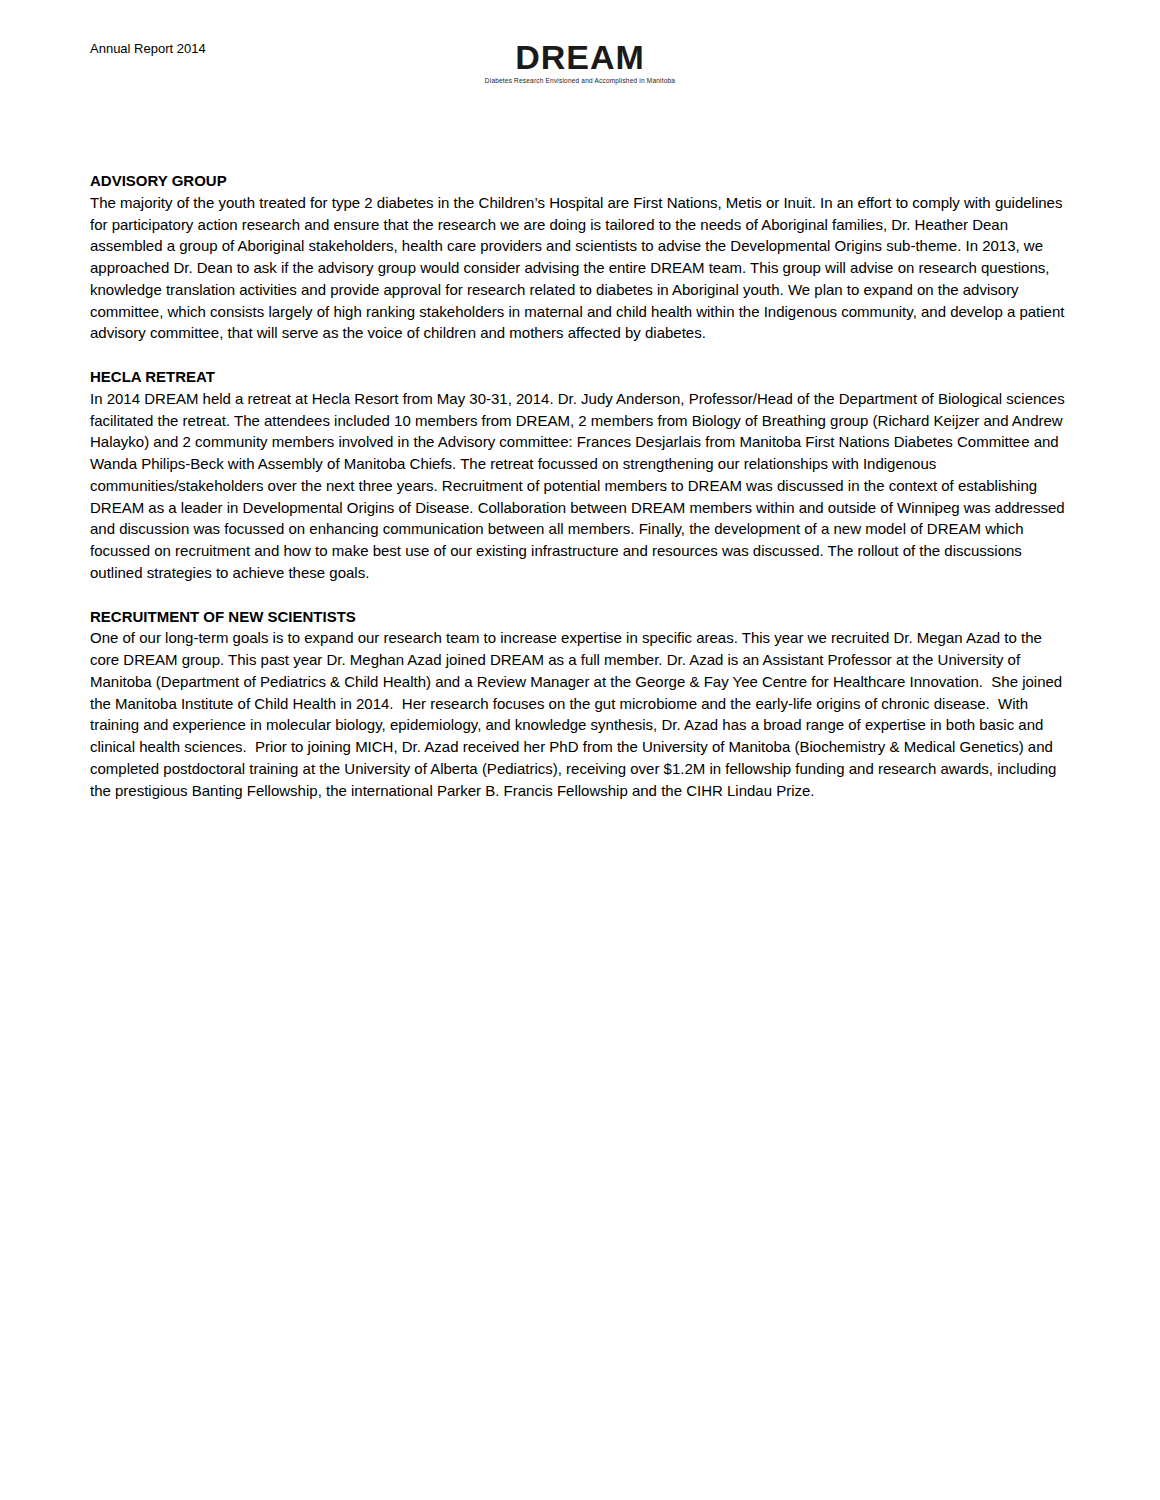Annual Report 2014
DREAM
Diabetes Research Envisioned and Accomplished in Manitoba
Advisory Group
The majority of the youth treated for type 2 diabetes in the Children’s Hospital are First Nations, Metis or Inuit. In an effort to comply with guidelines for participatory action research and ensure that the research we are doing is tailored to the needs of Aboriginal families, Dr. Heather Dean assembled a group of Aboriginal stakeholders, health care providers and scientists to advise the Developmental Origins sub-theme. In 2013, we approached Dr. Dean to ask if the advisory group would consider advising the entire DREAM team. This group will advise on research questions, knowledge translation activities and provide approval for research related to diabetes in Aboriginal youth. We plan to expand on the advisory committee, which consists largely of high ranking stakeholders in maternal and child health within the Indigenous community, and develop a patient advisory committee, that will serve as the voice of children and mothers affected by diabetes.
Hecla Retreat
In 2014 DREAM held a retreat at Hecla Resort from May 30-31, 2014. Dr. Judy Anderson, Professor/Head of the Department of Biological sciences facilitated the retreat. The attendees included 10 members from DREAM, 2 members from Biology of Breathing group (Richard Keijzer and Andrew Halayko) and 2 community members involved in the Advisory committee: Frances Desjarlais from Manitoba First Nations Diabetes Committee and Wanda Philips-Beck with Assembly of Manitoba Chiefs. The retreat focussed on strengthening our relationships with Indigenous communities/stakeholders over the next three years. Recruitment of potential members to DREAM was discussed in the context of establishing DREAM as a leader in Developmental Origins of Disease. Collaboration between DREAM members within and outside of Winnipeg was addressed and discussion was focussed on enhancing communication between all members. Finally, the development of a new model of DREAM which focussed on recruitment and how to make best use of our existing infrastructure and resources was discussed. The rollout of the discussions outlined strategies to achieve these goals.
Recruitment of New Scientists
One of our long-term goals is to expand our research team to increase expertise in specific areas. This year we recruited Dr. Megan Azad to the core DREAM group. This past year Dr. Meghan Azad joined DREAM as a full member. Dr. Azad is an Assistant Professor at the University of Manitoba (Department of Pediatrics & Child Health) and a Review Manager at the George & Fay Yee Centre for Healthcare Innovation. She joined the Manitoba Institute of Child Health in 2014. Her research focuses on the gut microbiome and the early-life origins of chronic disease. With training and experience in molecular biology, epidemiology, and knowledge synthesis, Dr. Azad has a broad range of expertise in both basic and clinical health sciences. Prior to joining MICH, Dr. Azad received her PhD from the University of Manitoba (Biochemistry & Medical Genetics) and completed postdoctoral training at the University of Alberta (Pediatrics), receiving over $1.2M in fellowship funding and research awards, including the prestigious Banting Fellowship, the international Parker B. Francis Fellowship and the CIHR Lindau Prize.